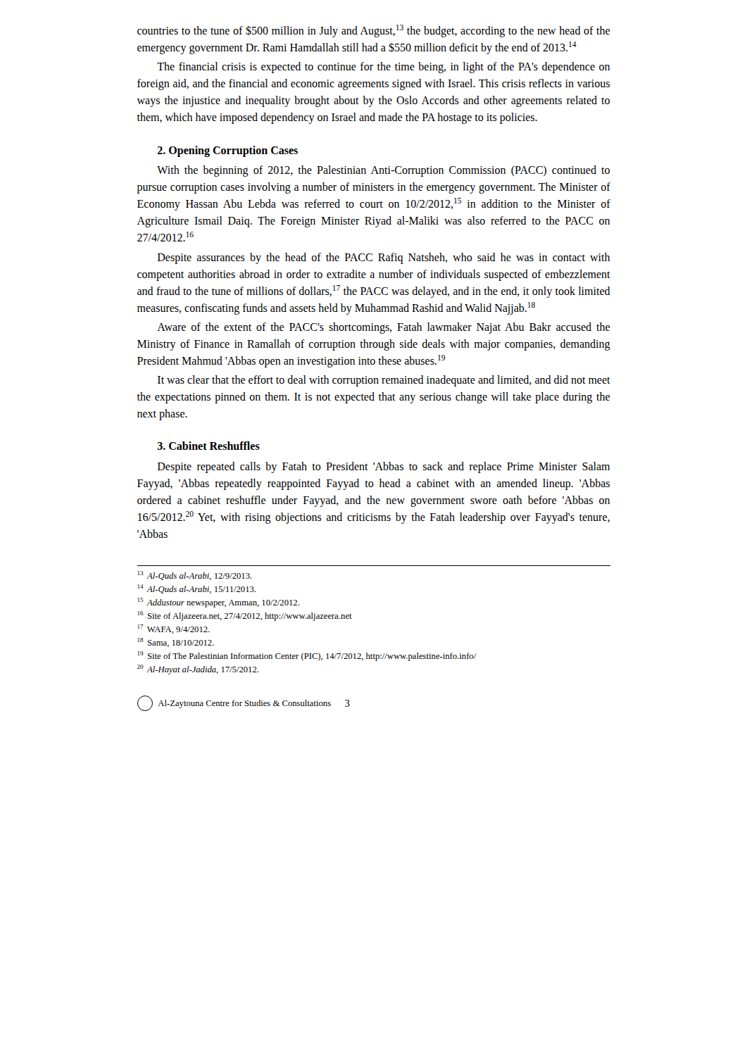countries to the tune of $500 million in July and August,13 the budget, according to the new head of the emergency government Dr. Rami Hamdallah still had a $550 million deficit by the end of 2013.14
The financial crisis is expected to continue for the time being, in light of the PA's dependence on foreign aid, and the financial and economic agreements signed with Israel. This crisis reflects in various ways the injustice and inequality brought about by the Oslo Accords and other agreements related to them, which have imposed dependency on Israel and made the PA hostage to its policies.
2. Opening Corruption Cases
With the beginning of 2012, the Palestinian Anti-Corruption Commission (PACC) continued to pursue corruption cases involving a number of ministers in the emergency government. The Minister of Economy Hassan Abu Lebda was referred to court on 10/2/2012,15 in addition to the Minister of Agriculture Ismail Daiq. The Foreign Minister Riyad al-Maliki was also referred to the PACC on 27/4/2012.16
Despite assurances by the head of the PACC Rafiq Natsheh, who said he was in contact with competent authorities abroad in order to extradite a number of individuals suspected of embezzlement and fraud to the tune of millions of dollars,17 the PACC was delayed, and in the end, it only took limited measures, confiscating funds and assets held by Muhammad Rashid and Walid Najjab.18
Aware of the extent of the PACC's shortcomings, Fatah lawmaker Najat Abu Bakr accused the Ministry of Finance in Ramallah of corruption through side deals with major companies, demanding President Mahmud 'Abbas open an investigation into these abuses.19
It was clear that the effort to deal with corruption remained inadequate and limited, and did not meet the expectations pinned on them. It is not expected that any serious change will take place during the next phase.
3. Cabinet Reshuffles
Despite repeated calls by Fatah to President 'Abbas to sack and replace Prime Minister Salam Fayyad, 'Abbas repeatedly reappointed Fayyad to head a cabinet with an amended lineup. 'Abbas ordered a cabinet reshuffle under Fayyad, and the new government swore oath before 'Abbas on 16/5/2012.20 Yet, with rising objections and criticisms by the Fatah leadership over Fayyad's tenure, 'Abbas
13 Al-Quds al-Arabi, 12/9/2013.
14 Al-Quds al-Arabi, 15/11/2013.
15 Addustour newspaper, Amman, 10/2/2012.
16 Site of Aljazeera.net, 27/4/2012, http://www.aljazeera.net
17 WAFA, 9/4/2012.
18 Sama, 18/10/2012.
19 Site of The Palestinian Information Center (PIC), 14/7/2012, http://www.palestine-info.info/
20 Al-Hayat al-Jadida, 17/5/2012.
Al-Zaytouna Centre for Studies & Consultations 3